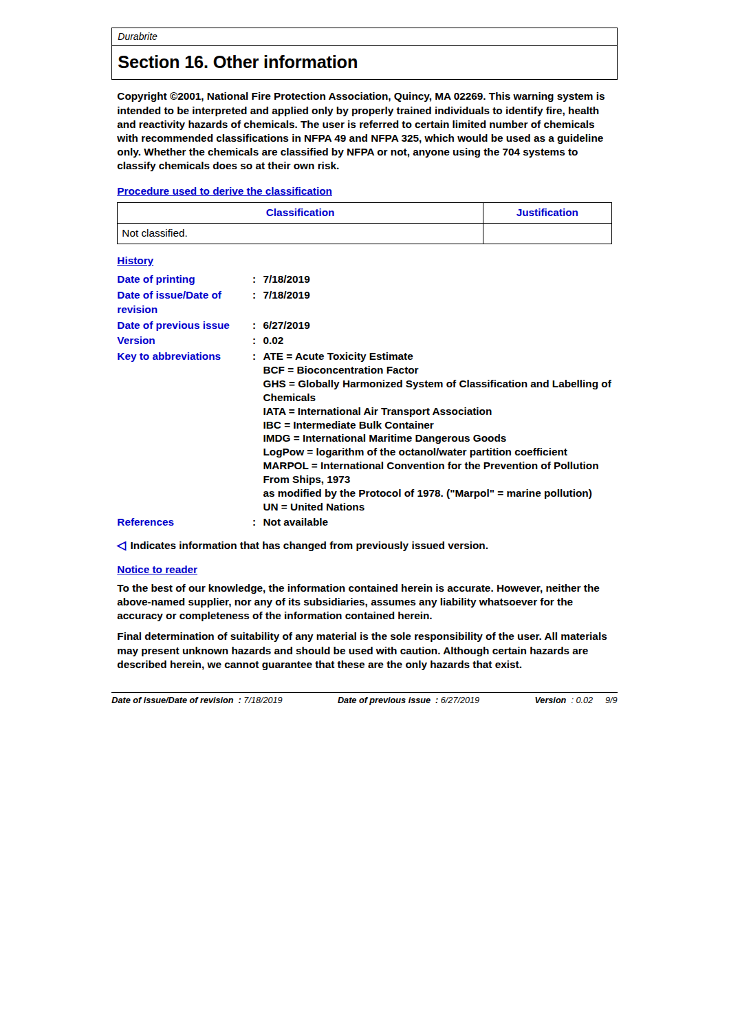Durabrite
Section 16. Other information
Copyright ©2001, National Fire Protection Association, Quincy, MA 02269. This warning system is intended to be interpreted and applied only by properly trained individuals to identify fire, health and reactivity hazards of chemicals. The user is referred to certain limited number of chemicals with recommended classifications in NFPA 49 and NFPA 325, which would be used as a guideline only. Whether the chemicals are classified by NFPA or not, anyone using the 704 systems to classify chemicals does so at their own risk.
Procedure used to derive the classification
| Classification | Justification |
| --- | --- |
| Not classified. | |
History
| Date of printing | : | 7/18/2019 |
| Date of issue/Date of revision | : | 7/18/2019 |
| Date of previous issue | : | 6/27/2019 |
| Version | : | 0.02 |
| Key to abbreviations | : | ATE = Acute Toxicity Estimate BCF = Bioconcentration Factor GHS = Globally Harmonized System of Classification and Labelling of Chemicals IATA = International Air Transport Association IBC = Intermediate Bulk Container IMDG = International Maritime Dangerous Goods LogPow = logarithm of the octanol/water partition coefficient MARPOL = International Convention for the Prevention of Pollution From Ships, 1973 as modified by the Protocol of 1978. ("Marpol" = marine pollution) UN = United Nations |
| References | : | Not available |
▷ Indicates information that has changed from previously issued version.
Notice to reader
To the best of our knowledge, the information contained herein is accurate. However, neither the above-named supplier, nor any of its subsidiaries, assumes any liability whatsoever for the accuracy or completeness of the information contained herein.
Final determination of suitability of any material is the sole responsibility of the user. All materials may present unknown hazards and should be used with caution. Although certain hazards are described herein, we cannot guarantee that these are the only hazards that exist.
Date of issue/Date of revision : 7/18/2019 Date of previous issue : 6/27/2019 Version : 0.029/9